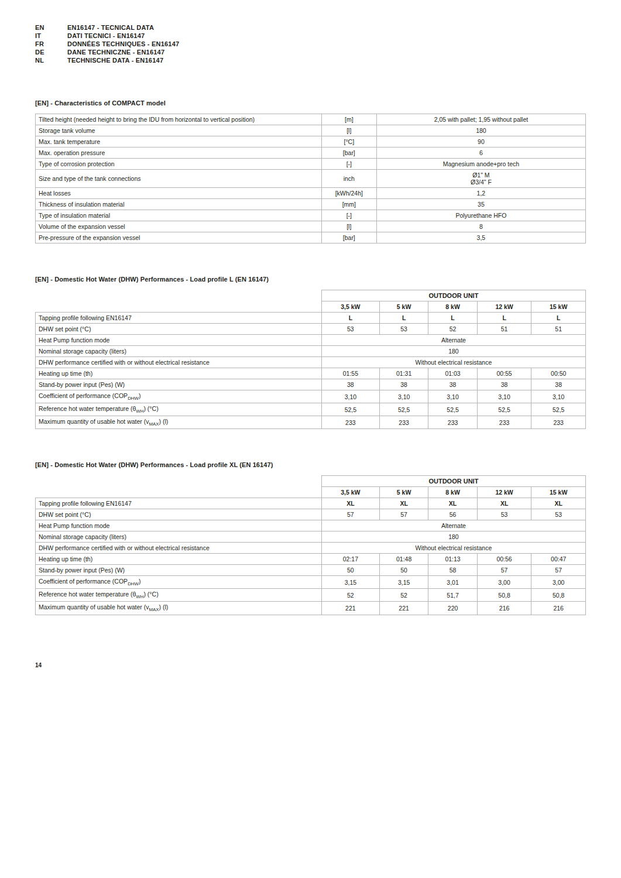| EN | EN16147 - TECNICAL DATA |
| IT | DATI TECNICI - EN16147 |
| FR | DONNÉES TECHNIQUES - EN16147 |
| DE | DANE TECHNICZNE - EN16147 |
| NL | TECHNISCHE DATA - EN16147 |
[EN] - Characteristics of COMPACT model
| Tilted height (needed height to bring the IDU from horizontal to vertical position) | [m] | 2,05 with pallet; 1,95 without pallet |
| Storage tank volume | [l] | 180 |
| Max. tank temperature | [°C] | 90 |
| Max. operation pressure | [bar] | 6 |
| Type of corrosion protection | [-] | Magnesium anode+pro tech |
| Size and type of the tank connections | inch | Ø1" M Ø3/4" F |
| Heat losses | [kWh/24h] | 1,2 |
| Thickness of insulation material | [mm] | 35 |
| Type of insulation material | [-] | Polyurethane HFO |
| Volume of the expansion vessel | [l] | 8 |
| Pre-pressure of the expansion vessel | [bar] | 3,5 |
[EN] - Domestic Hot Water (DHW) Performances - Load profile L (EN 16147)
| | OUTDOOR UNIT |
| --- | --- |
| | 3,5 kW | 5 kW | 8 kW | 12 kW | 15 kW |
| Tapping profile following EN16147 | L | L | L | L | L |
| DHW set point (°C) | 53 | 53 | 52 | 51 | 51 |
| Heat Pump function mode | Alternate |
| Nominal storage capacity (liters) | 180 |
| DHW performance certified with or without electrical resistance | Without electrical resistance |
| Heating up time (th) | 01:55 | 01:31 | 01:03 | 00:55 | 00:50 |
| Stand-by power input (Pes) (W) | 38 | 38 | 38 | 38 | 38 |
| Coefficient of performance (COP DHW ) | 3,10 | 3,10 | 3,10 | 3,10 | 3,10 |
| Reference hot water temperature (θ WH ) (°C) | 52,5 | 52,5 | 52,5 | 52,5 | 52,5 |
| Maximum quantity of usable hot water (v MAX ) (l) | 233 | 233 | 233 | 233 | 233 |
[EN] - Domestic Hot Water (DHW) Performances - Load profile XL (EN 16147)
| | OUTDOOR UNIT |
| --- | --- |
| | 3,5 kW | 5 kW | 8 kW | 12 kW | 15 kW |
| Tapping profile following EN16147 | XL | XL | XL | XL | XL |
| DHW set point (°C) | 57 | 57 | 56 | 53 | 53 |
| Heat Pump function mode | Alternate |
| Nominal storage capacity (liters) | 180 |
| DHW performance certified with or without electrical resistance | Without electrical resistance |
| Heating up time (th) | 02:17 | 01:48 | 01:13 | 00:56 | 00:47 |
| Stand-by power input (Pes) (W) | 50 | 50 | 58 | 57 | 57 |
| Coefficient of performance (COP DHW ) | 3,15 | 3,15 | 3,01 | 3,00 | 3,00 |
| Reference hot water temperature (θ WH ) (°C) | 52 | 52 | 51,7 | 50,8 | 50,8 |
| Maximum quantity of usable hot water (v MAX ) (l) | 221 | 221 | 220 | 216 | 216 |
14